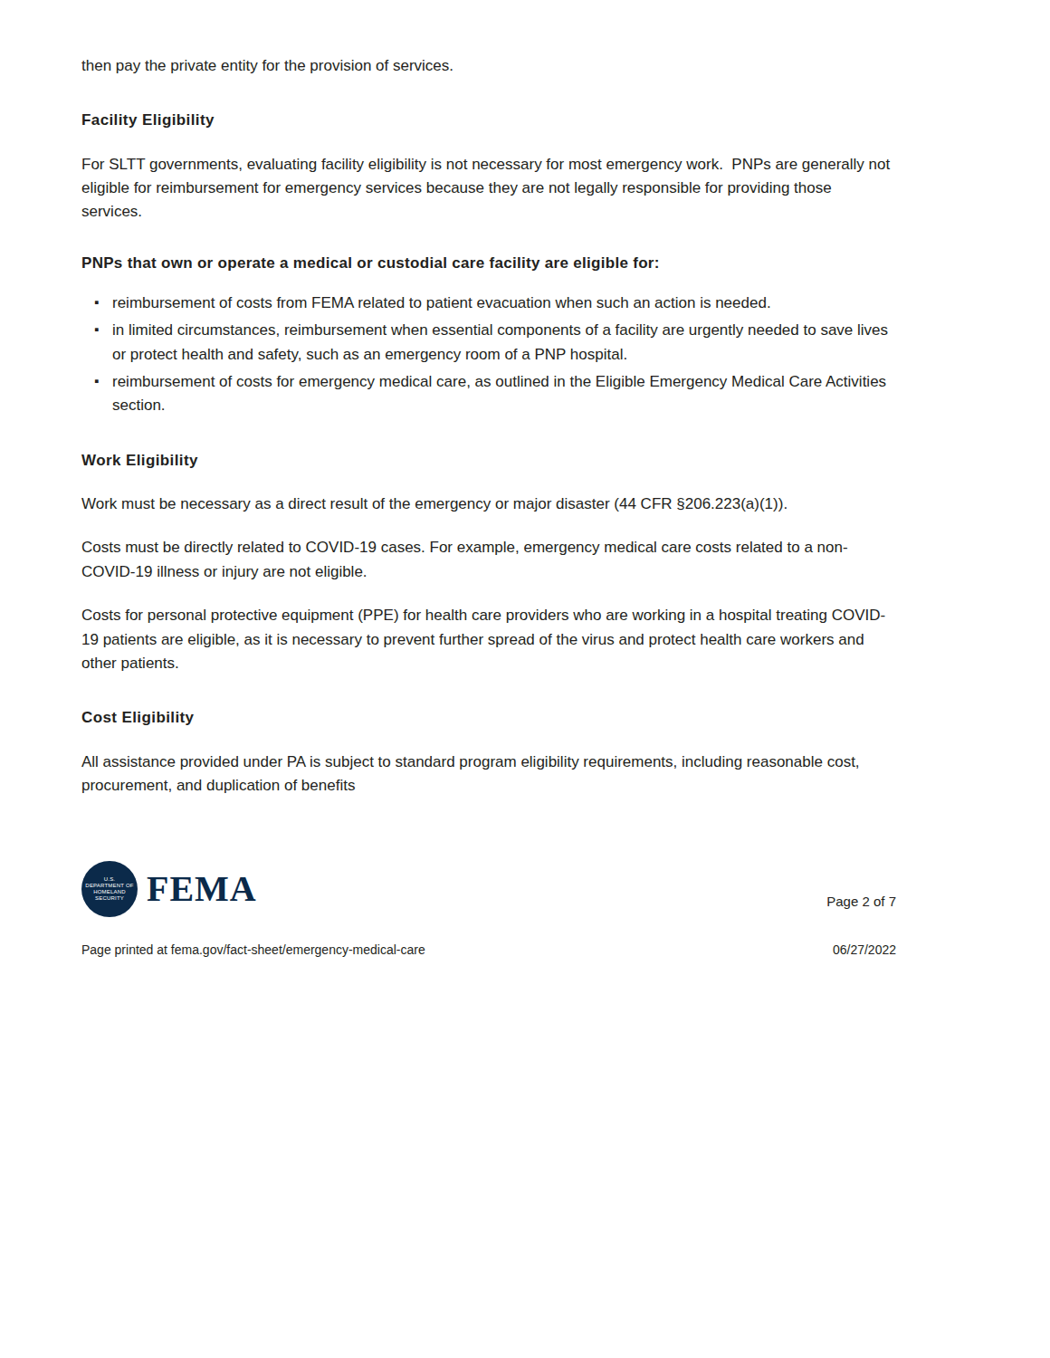then pay the private entity for the provision of services.
Facility Eligibility
For SLTT governments, evaluating facility eligibility is not necessary for most emergency work. PNPs are generally not eligible for reimbursement for emergency services because they are not legally responsible for providing those services.
PNPs that own or operate a medical or custodial care facility are eligible for:
reimbursement of costs from FEMA related to patient evacuation when such an action is needed.
in limited circumstances, reimbursement when essential components of a facility are urgently needed to save lives or protect health and safety, such as an emergency room of a PNP hospital.
reimbursement of costs for emergency medical care, as outlined in the Eligible Emergency Medical Care Activities section.
Work Eligibility
Work must be necessary as a direct result of the emergency or major disaster (44 CFR §206.223(a)(1)).
Costs must be directly related to COVID-19 cases. For example, emergency medical care costs related to a non-COVID-19 illness or injury are not eligible.
Costs for personal protective equipment (PPE) for health care providers who are working in a hospital treating COVID-19 patients are eligible, as it is necessary to prevent further spread of the virus and protect health care workers and other patients.
Cost Eligibility
All assistance provided under PA is subject to standard program eligibility requirements, including reasonable cost, procurement, and duplication of benefits
U.S. DEPARTMENT OF HOMELAND SECURITY
FEMA
Page 2 of 7
Page printed at fema.gov/fact-sheet/emergency-medical-care
06/27/2022